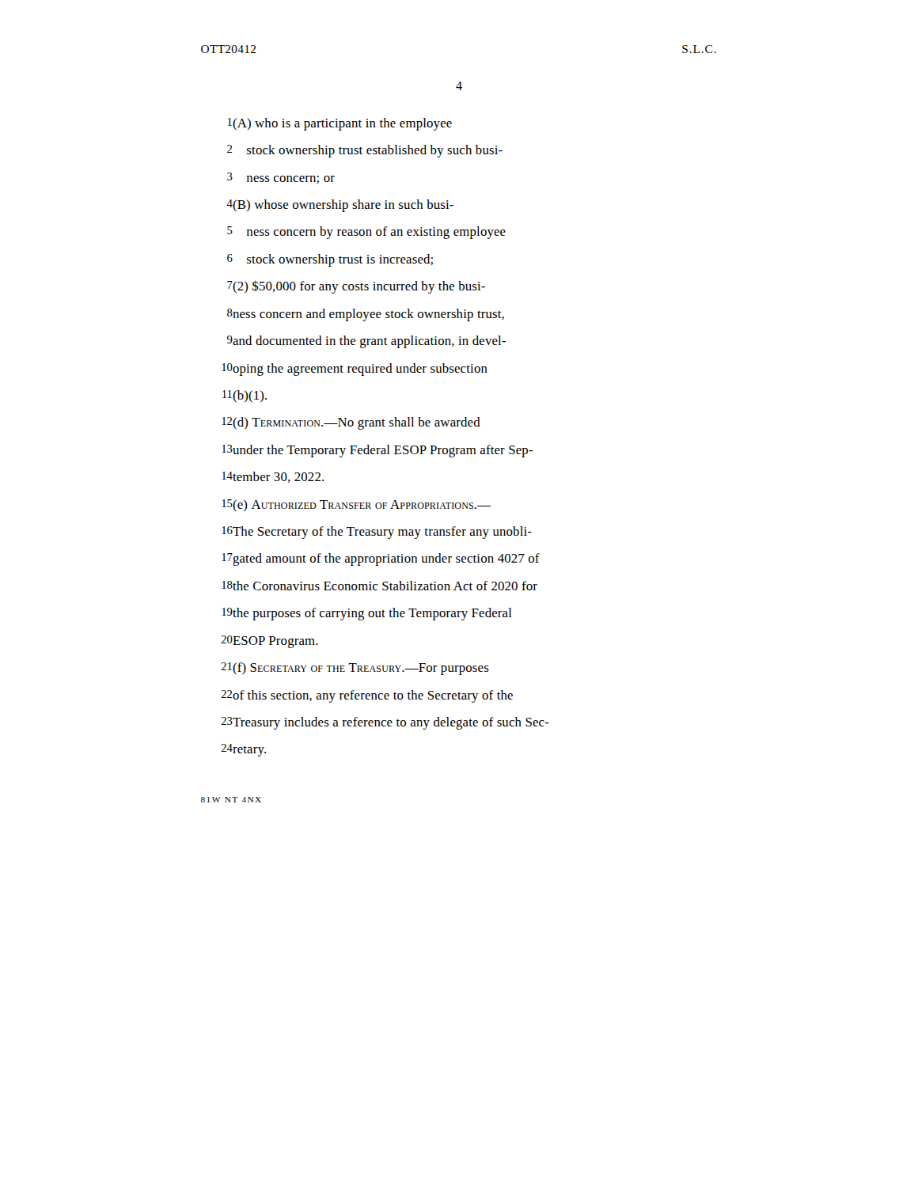OTT20412 S.L.C.
4
| 1 | (A) who is a participant in the employee |
| 2 | stock ownership trust established by such busi- |
| 3 | ness concern; or |
| 4 | (B) whose ownership share in such busi- |
| 5 | ness concern by reason of an existing employee |
| 6 | stock ownership trust is increased; |
| 7 | (2) $50,000 for any costs incurred by the busi- |
| 8 | ness concern and employee stock ownership trust, |
| 9 | and documented in the grant application, in devel- |
| 10 | oping the agreement required under subsection |
| 11 | (b)(1). |
| 12 | (d) Termination. —No grant shall be awarded |
| 13 | under the Temporary Federal ESOP Program after Sep- |
| 14 | tember 30, 2022. |
| 15 | (e) Authorized Transfer of Appropriations. — |
| 16 | The Secretary of the Treasury may transfer any unobli- |
| 17 | gated amount of the appropriation under section 4027 of |
| 18 | the Coronavirus Economic Stabilization Act of 2020 for |
| 19 | the purposes of carrying out the Temporary Federal |
| 20 | ESOP Program. |
| 21 | (f) Secretary of the Treasury. —For purposes |
| 22 | of this section, any reference to the Secretary of the |
| 23 | Treasury includes a reference to any delegate of such Sec- |
| 24 | retary. |
81W NT 4NX